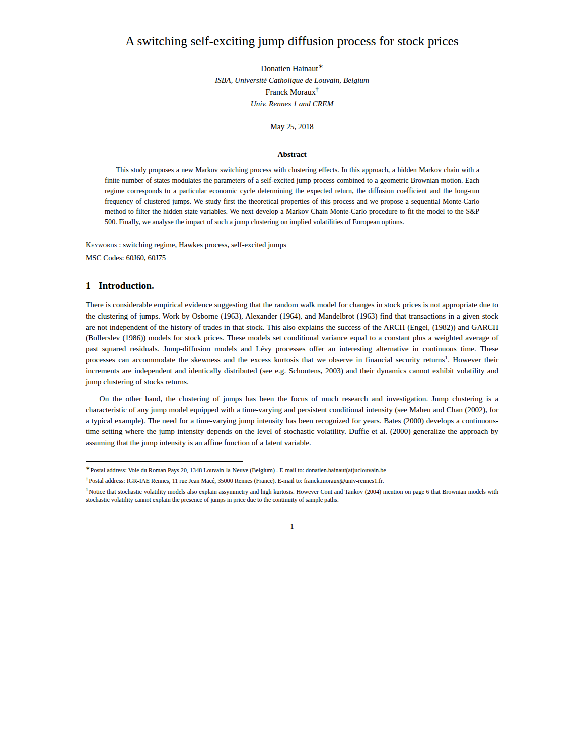A switching self-exciting jump diffusion process for stock prices
Donatien Hainaut∗
ISBA, Université Catholique de Louvain, Belgium
Franck Moraux†
Univ. Rennes 1 and CREM
May 25, 2018
Abstract
This study proposes a new Markov switching process with clustering effects. In this approach, a hidden Markov chain with a finite number of states modulates the parameters of a self-excited jump process combined to a geometric Brownian motion. Each regime corresponds to a particular economic cycle determining the expected return, the diffusion coefficient and the long-run frequency of clustered jumps. We study first the theoretical properties of this process and we propose a sequential Monte-Carlo method to filter the hidden state variables. We next develop a Markov Chain Monte-Carlo procedure to fit the model to the S&P 500. Finally, we analyse the impact of such a jump clustering on implied volatilities of European options.
Keywords : switching regime, Hawkes process, self-excited jumps
MSC Codes: 60J60, 60J75
1 Introduction.
There is considerable empirical evidence suggesting that the random walk model for changes in stock prices is not appropriate due to the clustering of jumps. Work by Osborne (1963), Alexander (1964), and Mandelbrot (1963) find that transactions in a given stock are not independent of the history of trades in that stock. This also explains the success of the ARCH (Engel, (1982)) and GARCH (Bollerslev (1986)) models for stock prices. These models set conditional variance equal to a constant plus a weighted average of past squared residuals. Jump-diffusion models and Lévy processes offer an interesting alternative in continuous time. These processes can accommodate the skewness and the excess kurtosis that we observe in financial security returns1. However their increments are independent and identically distributed (see e.g. Schoutens, 2003) and their dynamics cannot exhibit volatility and jump clustering of stocks returns.
On the other hand, the clustering of jumps has been the focus of much research and investigation. Jump clustering is a characteristic of any jump model equipped with a time-varying and persistent conditional intensity (see Maheu and Chan (2002), for a typical example). The need for a time-varying jump intensity has been recognized for years. Bates (2000) develops a continuous-time setting where the jump intensity depends on the level of stochastic volatility. Duffie et al. (2000) generalize the approach by assuming that the jump intensity is an affine function of a latent variable.
∗Postal address: Voie du Roman Pays 20, 1348 Louvain-la-Neuve (Belgium) . E-mail to: donatien.hainaut(at)uclouvain.be
†Postal address: IGR-IAE Rennes, 11 rue Jean Macé, 35000 Rennes (France). E-mail to: franck.moraux@univ-rennes1.fr.
1 Notice that stochastic volatility models also explain assymmetry and high kurtosis. However Cont and Tankov (2004) mention on page 6 that Brownian models with stochastic volatility cannot explain the presence of jumps in price due to the continuity of sample paths.
1